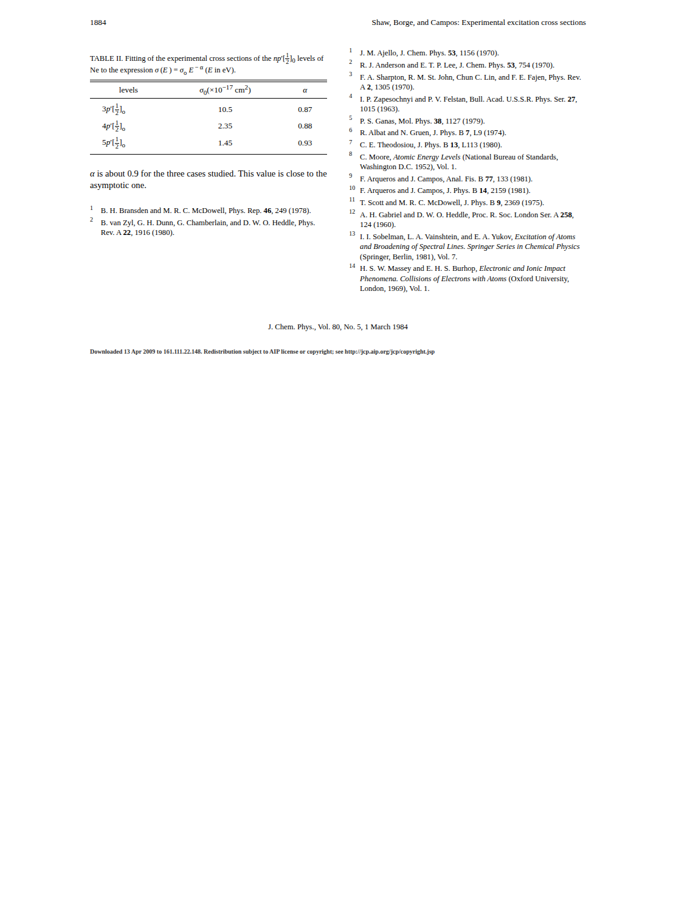1884 Shaw, Borge, and Campos: Experimental excitation cross sections
TABLE II. Fitting of the experimental cross sections of the np ′[ 1 2 ] 0 levels of Ne to the expression σ ( E ) = σ o E − α ( E in eV).
| levels | σ 0 (×10 −17 cm 2 ) | α |
| --- | --- | --- |
| 3 p ′[ 1 2 ] o | 10.5 | 0.87 |
| 4 p ′[ 1 2 ] o | 2.35 | 0.88 |
| 5 p ′[ 1 2 ] o | 1.45 | 0.93 |
α is about 0.9 for the three cases studied. This value is close to the asymptotic one.
B. H. Bransden and M. R. C. McDowell, Phys. Rep. 46, 249 (1978).
B. van Zyl, G. H. Dunn, G. Chamberlain, and D. W. O. Heddle, Phys. Rev. A 22, 1916 (1980).
J. M. Ajello, J. Chem. Phys. 53, 1156 (1970).
R. J. Anderson and E. T. P. Lee, J. Chem. Phys. 53, 754 (1970).
F. A. Sharpton, R. M. St. John, Chun C. Lin, and F. E. Fajen, Phys. Rev. A 2, 1305 (1970).
I. P. Zapesochnyi and P. V. Felstan, Bull. Acad. U.S.S.R. Phys. Ser. 27, 1015 (1963).
P. S. Ganas, Mol. Phys. 38, 1127 (1979).
R. Albat and N. Gruen, J. Phys. B 7, L9 (1974).
C. E. Theodosiou, J. Phys. B 13, L113 (1980).
C. Moore, Atomic Energy Levels (National Bureau of Standards, Washington D.C. 1952), Vol. 1.
F. Arqueros and J. Campos, Anal. Fis. B 77, 133 (1981).
F. Arqueros and J. Campos, J. Phys. B 14, 2159 (1981).
T. Scott and M. R. C. McDowell, J. Phys. B 9, 2369 (1975).
A. H. Gabriel and D. W. O. Heddle, Proc. R. Soc. London Ser. A 258, 124 (1960).
I. I. Sobelman, L. A. Vainshtein, and E. A. Yukov, Excitation of Atoms and Broadening of Spectral Lines. Springer Series in Chemical Physics (Springer, Berlin, 1981), Vol. 7.
H. S. W. Massey and E. H. S. Burhop, Electronic and Ionic Impact Phenomena. Collisions of Electrons with Atoms (Oxford University, London, 1969), Vol. 1.
J. Chem. Phys., Vol. 80, No. 5, 1 March 1984
Downloaded 13 Apr 2009 to 161.111.22.148. Redistribution subject to AIP license or copyright; see http://jcp.aip.org/jcp/copyright.jsp